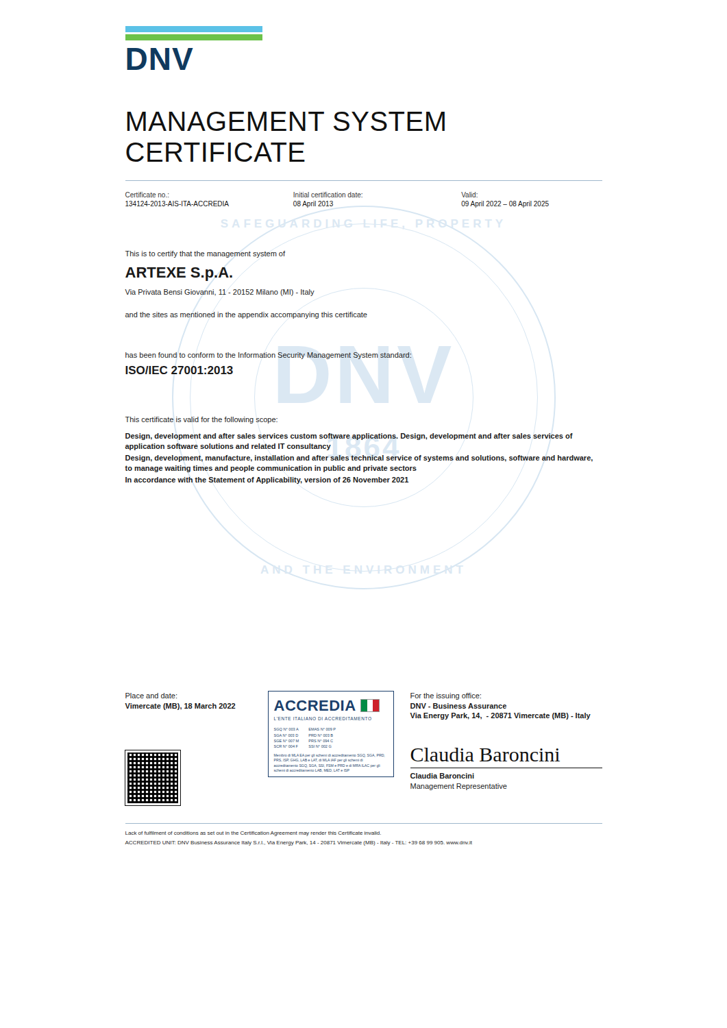SAFEGUARDING LIFE, PROPERTY
DNV
1864
AND THE ENVIRONMENT
DNV
MANAGEMENT SYSTEM
CERTIFICATE
Certificate no.:
134124-2013-AIS-ITA-ACCREDIA
Initial certification date:
08 April 2013
Valid:
09 April 2022 – 08 April 2025
This is to certify that the management system of
ARTEXE S.p.A.
Via Privata Bensi Giovanni, 11 - 20152 Milano (MI) - Italy
and the sites as mentioned in the appendix accompanying this certificate
has been found to conform to the Information Security Management System standard:
ISO/IEC 27001:2013
This certificate is valid for the following scope:
Design, development and after sales services custom software applications. Design, development and after sales services of application software solutions and related IT consultancy
Design, development, manufacture, installation and after sales technical service of systems and solutions, software and hardware, to manage waiting times and people communication in public and private sectors
In accordance with the Statement of Applicability, version of 26 November 2021
Place and date:
Vimercate (MB), 18 March 2022
ACCREDIA
L'ENTE ITALIANO DI ACCREDITAMENTO
SGQ N° 003 A
SGA N° 003 D
SGE N° 007 M
SCR N° 004 F
EMAS N° 009 P
PRD N° 003 B
PRS N° 094 C
SSI N° 002 G
Membro di MLA EA per gli schemi di accreditamento SGQ, SGA, PRD, PRS, ISP, GHG, LAB e LAT, di MLA IAF per gli schemi di accreditamento SGQ, SGA, SSI, FSM e PRD e di MRA ILAC per gli schemi di accreditamento LAB, MED, LAT e ISP
For the issuing office:
DNV - Business Assurance
Via Energy Park, 14, - 20871 Vimercate (MB) - Italy
Claudia Baroncini
Claudia Baroncini
Management Representative
Lack of fulfilment of conditions as set out in the Certification Agreement may render this Certificate invalid.
ACCREDITED UNIT: DNV Business Assurance Italy S.r.l., Via Energy Park, 14 - 20871 Vimercate (MB) - Italy - TEL: +39 68 99 905. www.dnv.it